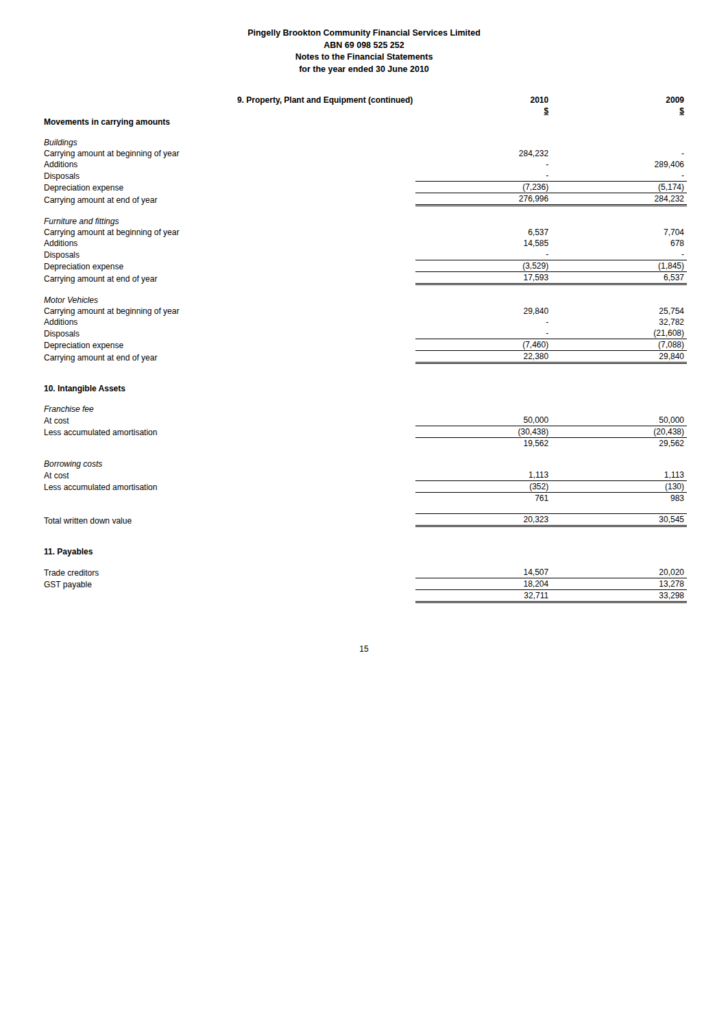Pingelly Brookton Community Financial Services Limited
ABN 69 098 525 252
Notes to the Financial Statements
for the year ended 30 June 2010
| 9. Property, Plant and Equipment (continued) | 2010 | 2009 |
| | $ | $ |
| Movements in carrying amounts | | |
| Buildings | | |
| Carrying amount at beginning of year | 284,232 | - |
| Additions | - | 289,406 |
| Disposals | - | - |
| Depreciation expense | (7,236) | (5,174) |
| Carrying amount at end of year | 276,996 | 284,232 |
| Furniture and fittings | | |
| Carrying amount at beginning of year | 6,537 | 7,704 |
| Additions | 14,585 | 678 |
| Disposals | - | - |
| Depreciation expense | (3,529) | (1,845) |
| Carrying amount at end of year | 17,593 | 6,537 |
| Motor Vehicles | | |
| Carrying amount at beginning of year | 29,840 | 25,754 |
| Additions | - | 32,782 |
| Disposals | - | (21,608) |
| Depreciation expense | (7,460) | (7,088) |
| Carrying amount at end of year | 22,380 | 29,840 |
| 10. Intangible Assets | | |
| Franchise fee | | |
| At cost | 50,000 | 50,000 |
| Less accumulated amortisation | (30,438) | (20,438) |
| | 19,562 | 29,562 |
| Borrowing costs | | |
| At cost | 1,113 | 1,113 |
| Less accumulated amortisation | (352) | (130) |
| | 761 | 983 |
| Total written down value | 20,323 | 30,545 |
| 11. Payables | | |
| Trade creditors | 14,507 | 20,020 |
| GST payable | 18,204 | 13,278 |
| | 32,711 | 33,298 |
15